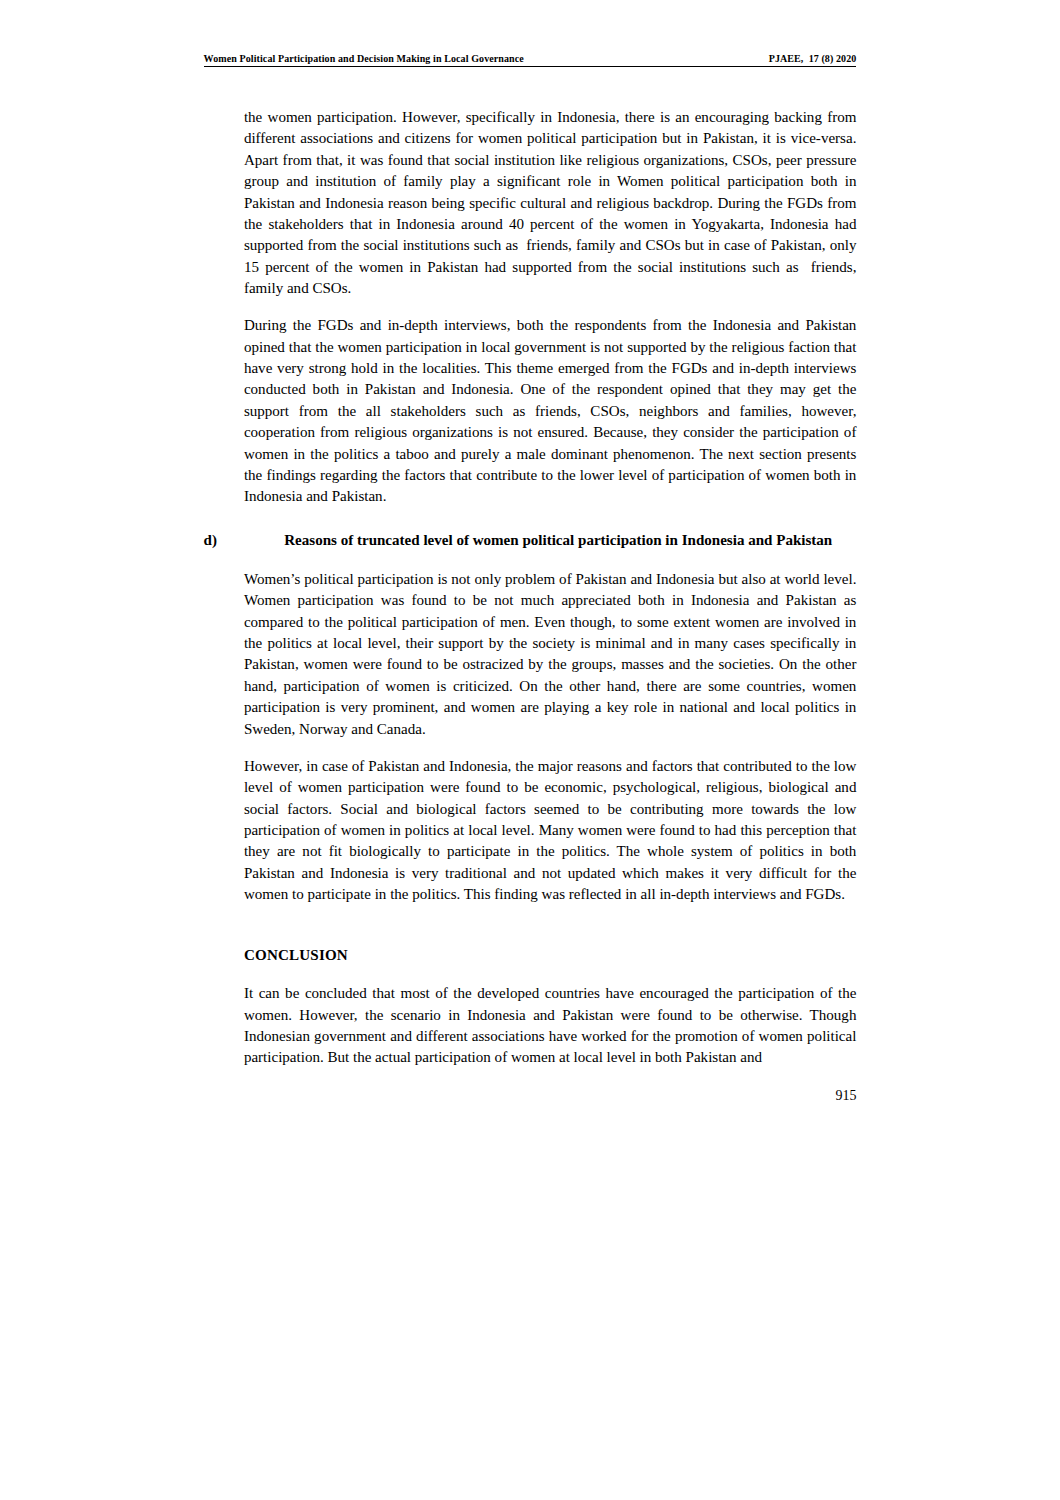Women Political Participation and Decision Making in Local Governance
PJAEE, 17 (8) 2020
the women participation. However, specifically in Indonesia, there is an encouraging backing from different associations and citizens for women political participation but in Pakistan, it is vice-versa. Apart from that, it was found that social institution like religious organizations, CSOs, peer pressure group and institution of family play a significant role in Women political participation both in Pakistan and Indonesia reason being specific cultural and religious backdrop. During the FGDs from the stakeholders that in Indonesia around 40 percent of the women in Yogyakarta, Indonesia had supported from the social institutions such as friends, family and CSOs but in case of Pakistan, only 15 percent of the women in Pakistan had supported from the social institutions such as friends, family and CSOs.
During the FGDs and in-depth interviews, both the respondents from the Indonesia and Pakistan opined that the women participation in local government is not supported by the religious faction that have very strong hold in the localities. This theme emerged from the FGDs and in-depth interviews conducted both in Pakistan and Indonesia. One of the respondent opined that they may get the support from the all stakeholders such as friends, CSOs, neighbors and families, however, cooperation from religious organizations is not ensured. Because, they consider the participation of women in the politics a taboo and purely a male dominant phenomenon. The next section presents the findings regarding the factors that contribute to the lower level of participation of women both in Indonesia and Pakistan.
d) Reasons of truncated level of women political participation in Indonesia and Pakistan
Women’s political participation is not only problem of Pakistan and Indonesia but also at world level. Women participation was found to be not much appreciated both in Indonesia and Pakistan as compared to the political participation of men. Even though, to some extent women are involved in the politics at local level, their support by the society is minimal and in many cases specifically in Pakistan, women were found to be ostracized by the groups, masses and the societies. On the other hand, participation of women is criticized. On the other hand, there are some countries, women participation is very prominent, and women are playing a key role in national and local politics in Sweden, Norway and Canada.
However, in case of Pakistan and Indonesia, the major reasons and factors that contributed to the low level of women participation were found to be economic, psychological, religious, biological and social factors. Social and biological factors seemed to be contributing more towards the low participation of women in politics at local level. Many women were found to had this perception that they are not fit biologically to participate in the politics. The whole system of politics in both Pakistan and Indonesia is very traditional and not updated which makes it very difficult for the women to participate in the politics. This finding was reflected in all in-depth interviews and FGDs.
CONCLUSION
It can be concluded that most of the developed countries have encouraged the participation of the women. However, the scenario in Indonesia and Pakistan were found to be otherwise. Though Indonesian government and different associations have worked for the promotion of women political participation. But the actual participation of women at local level in both Pakistan and
915